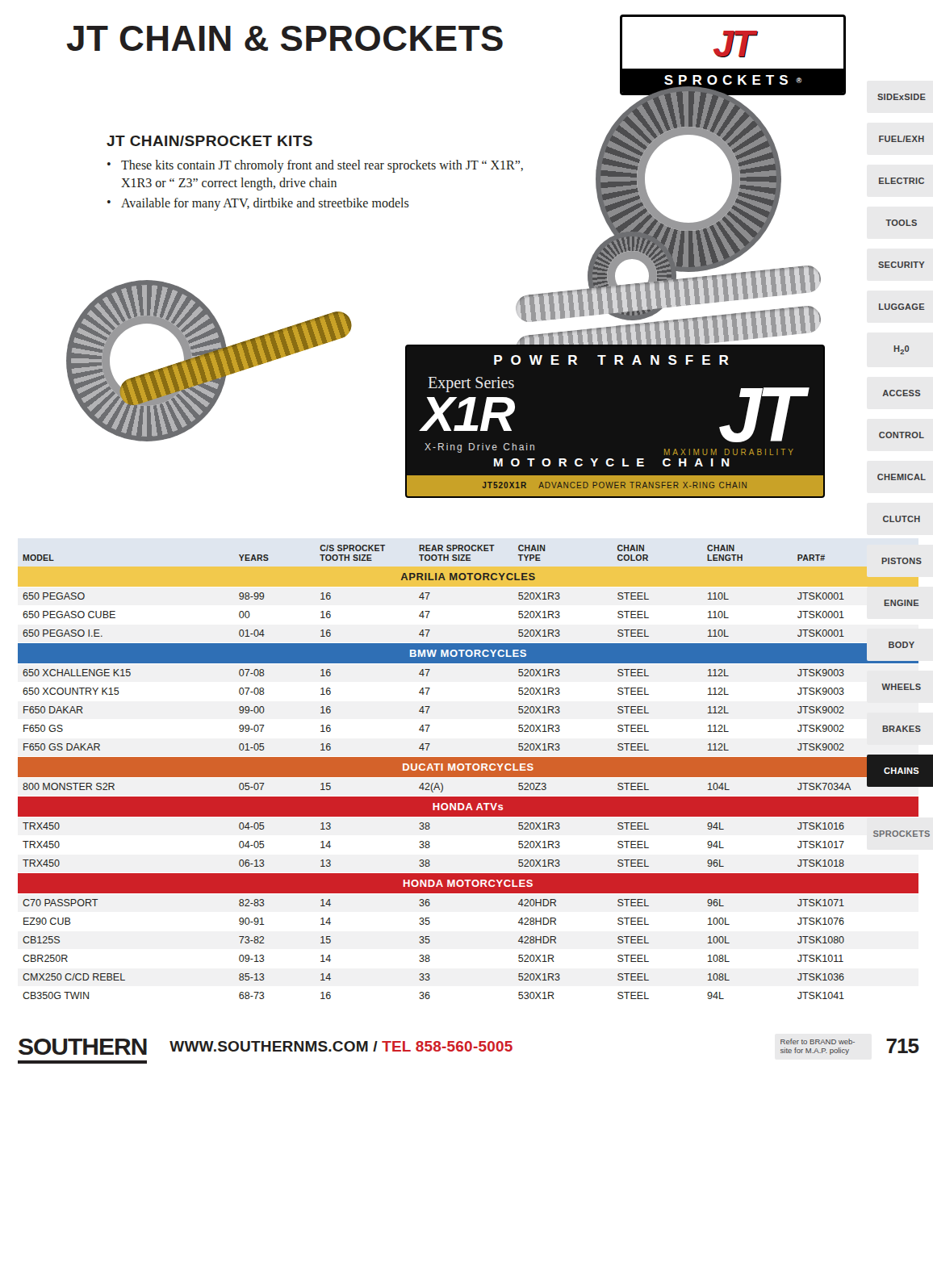SIDExSIDE
FUEL/EXH
ELECTRIC
TOOLS
SECURITY
LUGGAGE
H20
ACCESS
CONTROL
CHEMICAL
CLUTCH
PISTONS
ENGINE
BODY
WHEELS
BRAKES
CHAINS
SPROCKETS
JT CHAIN & SPROCKETS
JT
SPROCKETS®
JT CHAIN/SPROCKET KITS
These kits contain JT chromoly front and steel rear sprockets with JT “ X1R”, X1R3 or “ Z3” correct length, drive chain
Available for many ATV, dirtbike and streetbike models
POWER TRANSFER
Expert Series
X1R
X-Ring Drive Chain
JT
MAXIMUM DURABILITY
MOTORCYCLE CHAIN
JT520X1R ADVANCED POWER TRANSFER X-RING CHAIN
| MODEL | YEARS | C/S SPROCKET TOOTH SIZE | REAR SPROCKET TOOTH SIZE | CHAIN TYPE | CHAIN COLOR | CHAIN LENGTH | PART# |
| --- | --- | --- | --- | --- | --- | --- | --- |
| APRILIA MOTORCYCLES |
| 650 PEGASO | 98-99 | 16 | 47 | 520X1R3 | STEEL | 110L | JTSK0001 |
| 650 PEGASO CUBE | 00 | 16 | 47 | 520X1R3 | STEEL | 110L | JTSK0001 |
| 650 PEGASO I.E. | 01-04 | 16 | 47 | 520X1R3 | STEEL | 110L | JTSK0001 |
| BMW MOTORCYCLES |
| 650 XCHALLENGE K15 | 07-08 | 16 | 47 | 520X1R3 | STEEL | 112L | JTSK9003 |
| 650 XCOUNTRY K15 | 07-08 | 16 | 47 | 520X1R3 | STEEL | 112L | JTSK9003 |
| F650 DAKAR | 99-00 | 16 | 47 | 520X1R3 | STEEL | 112L | JTSK9002 |
| F650 GS | 99-07 | 16 | 47 | 520X1R3 | STEEL | 112L | JTSK9002 |
| F650 GS DAKAR | 01-05 | 16 | 47 | 520X1R3 | STEEL | 112L | JTSK9002 |
| DUCATI MOTORCYCLES |
| 800 MONSTER S2R | 05-07 | 15 | 42(A) | 520Z3 | STEEL | 104L | JTSK7034A |
| HONDA ATVs |
| TRX450 | 04-05 | 13 | 38 | 520X1R3 | STEEL | 94L | JTSK1016 |
| TRX450 | 04-05 | 14 | 38 | 520X1R3 | STEEL | 94L | JTSK1017 |
| TRX450 | 06-13 | 13 | 38 | 520X1R3 | STEEL | 96L | JTSK1018 |
| HONDA MOTORCYCLES |
| C70 PASSPORT | 82-83 | 14 | 36 | 420HDR | STEEL | 96L | JTSK1071 |
| EZ90 CUB | 90-91 | 14 | 35 | 428HDR | STEEL | 100L | JTSK1076 |
| CB125S | 73-82 | 15 | 35 | 428HDR | STEEL | 100L | JTSK1080 |
| CBR250R | 09-13 | 14 | 38 | 520X1R | STEEL | 108L | JTSK1011 |
| CMX250 C/CD REBEL | 85-13 | 14 | 33 | 520X1R3 | STEEL | 108L | JTSK1036 |
| CB350G TWIN | 68-73 | 16 | 36 | 530X1R | STEEL | 94L | JTSK1041 |
SOUTHERN
WWW.SOUTHERNMS.COM / TEL 858-560-5005
Refer to BRAND web-
site for M.A.P. policy
715